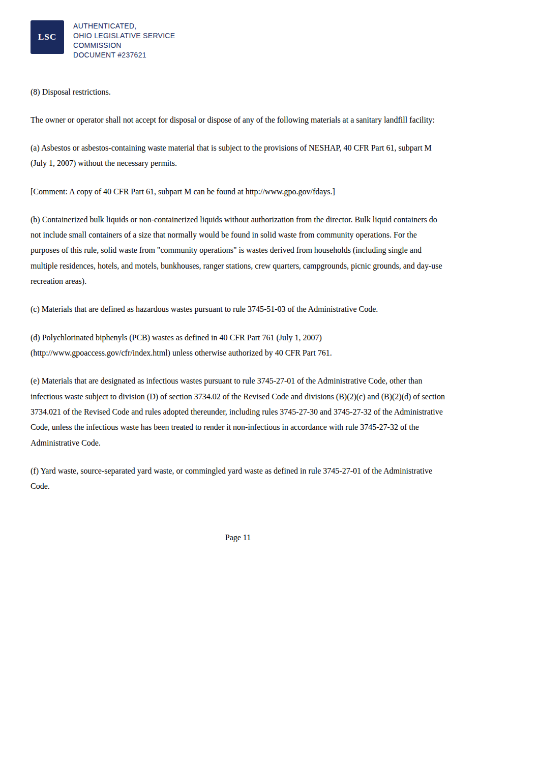LSC
AUTHENTICATED,
OHIO LEGISLATIVE SERVICE
COMMISSION
DOCUMENT #237621
(8) Disposal restrictions.
The owner or operator shall not accept for disposal or dispose of any of the following materials at a sanitary landfill facility:
(a) Asbestos or asbestos-containing waste material that is subject to the provisions of NESHAP, 40 CFR Part 61, subpart M (July 1, 2007) without the necessary permits.
[Comment: A copy of 40 CFR Part 61, subpart M can be found at http://www.gpo.gov/fdays.]
(b) Containerized bulk liquids or non-containerized liquids without authorization from the director. Bulk liquid containers do not include small containers of a size that normally would be found in solid waste from community operations. For the purposes of this rule, solid waste from "community operations" is wastes derived from households (including single and multiple residences, hotels, and motels, bunkhouses, ranger stations, crew quarters, campgrounds, picnic grounds, and day-use recreation areas).
(c) Materials that are defined as hazardous wastes pursuant to rule 3745-51-03 of the Administrative Code.
(d) Polychlorinated biphenyls (PCB) wastes as defined in 40 CFR Part 761 (July 1, 2007) (http://www.gpoaccess.gov/cfr/index.html) unless otherwise authorized by 40 CFR Part 761.
(e) Materials that are designated as infectious wastes pursuant to rule 3745-27-01 of the Administrative Code, other than infectious waste subject to division (D) of section 3734.02 of the Revised Code and divisions (B)(2)(c) and (B)(2)(d) of section 3734.021 of the Revised Code and rules adopted thereunder, including rules 3745-27-30 and 3745-27-32 of the Administrative Code, unless the infectious waste has been treated to render it non-infectious in accordance with rule 3745-27-32 of the Administrative Code.
(f) Yard waste, source-separated yard waste, or commingled yard waste as defined in rule 3745-27-01 of the Administrative Code.
Page 11